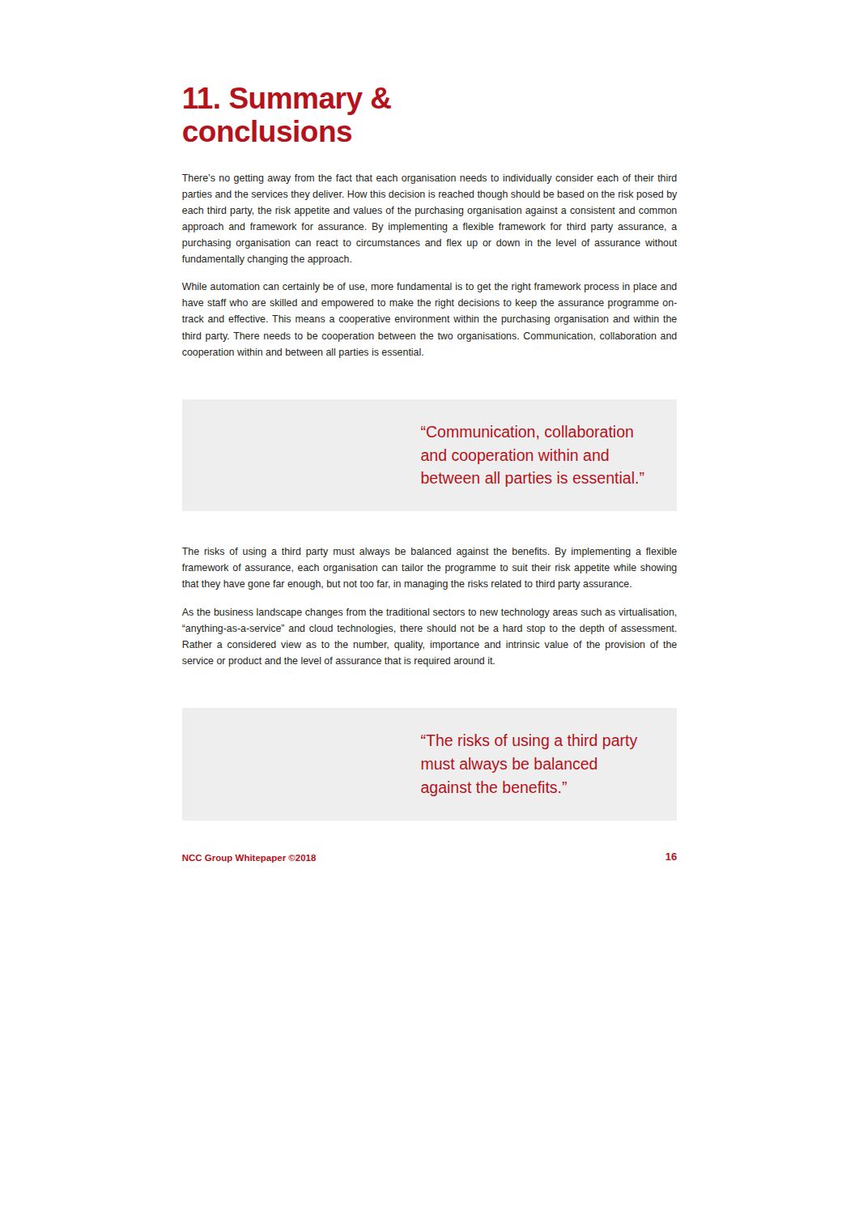11. Summary &
conclusions
There’s no getting away from the fact that each organisation needs to individually consider each of their third parties and the services they deliver. How this decision is reached though should be based on the risk posed by each third party, the risk appetite and values of the purchasing organisation against a consistent and common approach and framework for assurance. By implementing a flexible framework for third party assurance, a purchasing organisation can react to circumstances and flex up or down in the level of assurance without fundamentally changing the approach.
While automation can certainly be of use, more fundamental is to get the right framework process in place and have staff who are skilled and empowered to make the right decisions to keep the assurance programme on-track and effective. This means a cooperative environment within the purchasing organisation and within the third party. There needs to be cooperation between the two organisations. Communication, collaboration and cooperation within and between all parties is essential.
“Communication, collaboration and cooperation within and between all parties is essential.”
The risks of using a third party must always be balanced against the benefits. By implementing a flexible framework of assurance, each organisation can tailor the programme to suit their risk appetite while showing that they have gone far enough, but not too far, in managing the risks related to third party assurance.
As the business landscape changes from the traditional sectors to new technology areas such as virtualisation, “anything-as-a-service” and cloud technologies, there should not be a hard stop to the depth of assessment. Rather a considered view as to the number, quality, importance and intrinsic value of the provision of the service or product and the level of assurance that is required around it.
“The risks of using a third party must always be balanced against the benefits.”
NCC Group Whitepaper ©2018
16